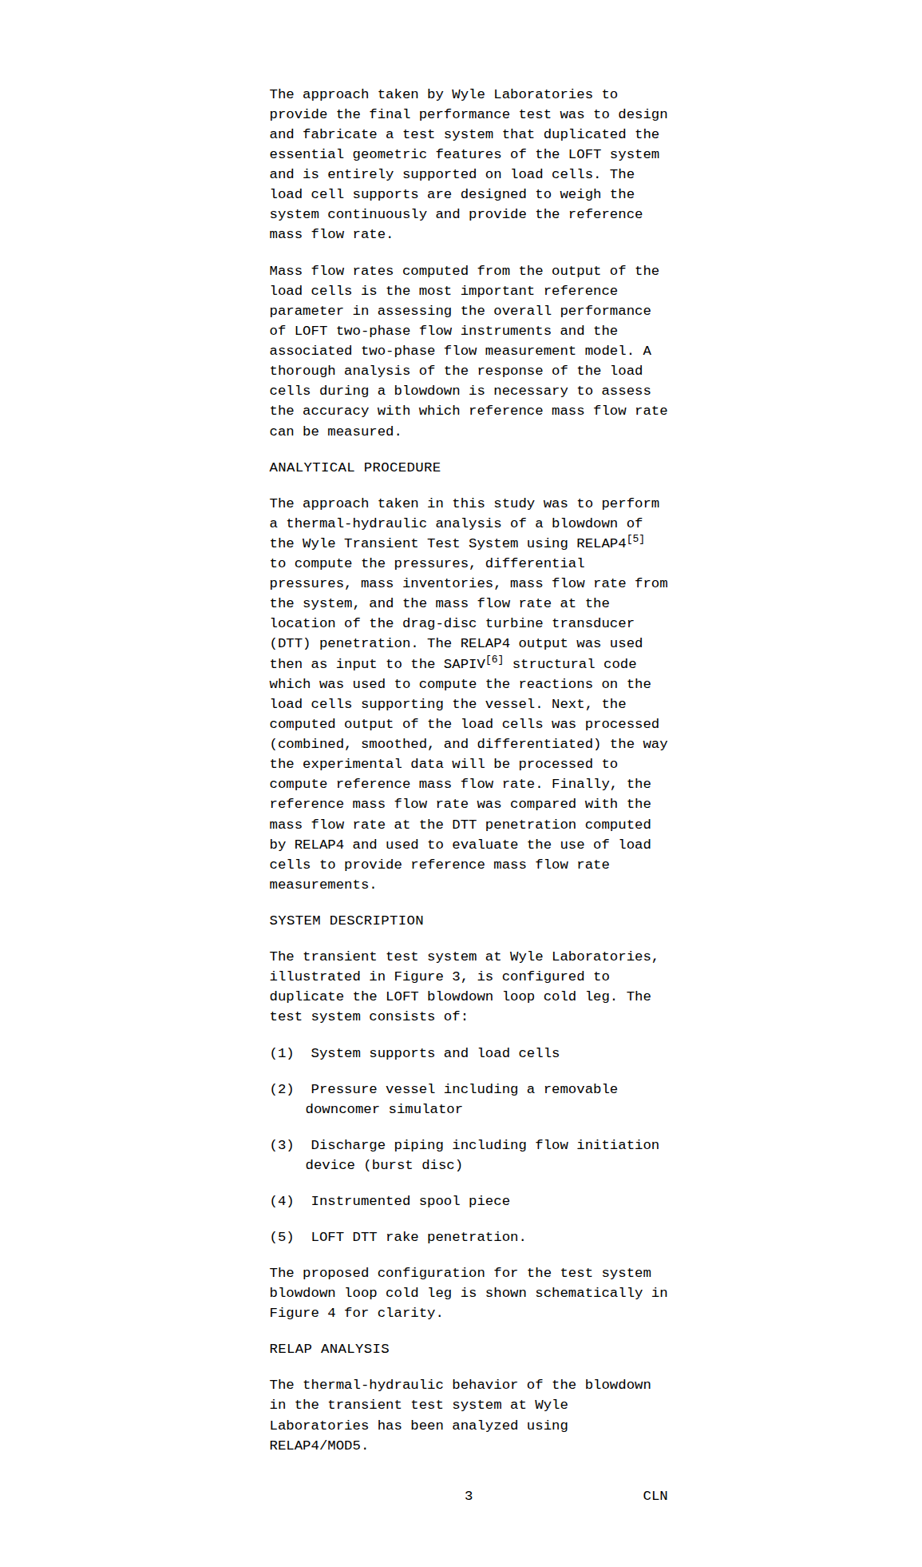The approach taken by Wyle Laboratories to provide the final performance test was to design and fabricate a test system that duplicated the essential geometric features of the LOFT system and is entirely supported on load cells. The load cell supports are designed to weigh the system continuously and provide the reference mass flow rate.
Mass flow rates computed from the output of the load cells is the most important reference parameter in assessing the overall performance of LOFT two-phase flow instruments and the associated two-phase flow measurement model. A thorough analysis of the response of the load cells during a blowdown is necessary to assess the accuracy with which reference mass flow rate can be measured.
ANALYTICAL PROCEDURE
The approach taken in this study was to perform a thermal-hydraulic analysis of a blowdown of the Wyle Transient Test System using RELAP4[5] to compute the pressures, differential pressures, mass inventories, mass flow rate from the system, and the mass flow rate at the location of the drag-disc turbine transducer (DTT) penetration. The RELAP4 output was used then as input to the SAPIV[6] structural code which was used to compute the reactions on the load cells supporting the vessel. Next, the computed output of the load cells was processed (combined, smoothed, and differentiated) the way the experimental data will be processed to compute reference mass flow rate. Finally, the reference mass flow rate was compared with the mass flow rate at the DTT penetration computed by RELAP4 and used to evaluate the use of load cells to provide reference mass flow rate measurements.
SYSTEM DESCRIPTION
The transient test system at Wyle Laboratories, illustrated in Figure 3, is configured to duplicate the LOFT blowdown loop cold leg. The test system consists of:
(1) System supports and load cells
(2) Pressure vessel including a removable downcomer simulator
(3) Discharge piping including flow initiation device (burst disc)
(4) Instrumented spool piece
(5) LOFT DTT rake penetration.
The proposed configuration for the test system blowdown loop cold leg is shown schematically in Figure 4 for clarity.
RELAP ANALYSIS
The thermal-hydraulic behavior of the blowdown in the transient test system at Wyle Laboratories has been analyzed using RELAP4/MOD5.
3 CLN